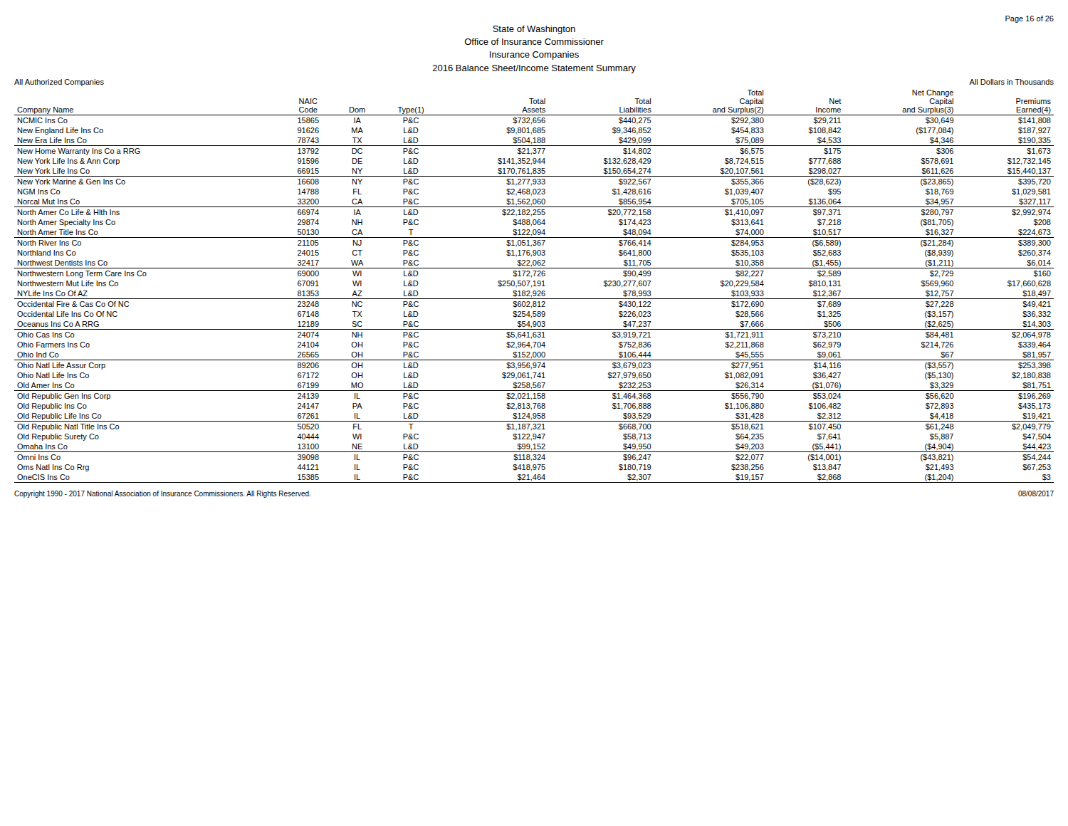Page 16 of 26
State of Washington
Office of Insurance Commissioner
Insurance Companies
2016 Balance Sheet/Income Statement Summary
All Authorized Companies All Dollars in Thousands
| Company Name | NAIC Code | Dom | Type(1) | Total Assets | Total Liabilities | Total Capital and Surplus(2) | Net Income | Net Change Capital and Surplus(3) | Premiums Earned(4) |
| --- | --- | --- | --- | --- | --- | --- | --- | --- | --- |
| NCMIC Ins Co | 15865 | IA | P&C | $732,656 | $440,275 | $292,380 | $29,211 | $30,649 | $141,808 |
| New England Life Ins Co | 91626 | MA | L&D | $9,801,685 | $9,346,852 | $454,833 | $108,842 | ($177,084) | $187,927 |
| New Era Life Ins Co | 78743 | TX | L&D | $504,188 | $429,099 | $75,089 | $4,533 | $4,346 | $190,335 |
| New Home Warranty Ins Co a RRG | 13792 | DC | P&C | $21,377 | $14,802 | $6,575 | $175 | $306 | $1,673 |
| New York Life Ins & Ann Corp | 91596 | DE | L&D | $141,352,944 | $132,628,429 | $8,724,515 | $777,688 | $578,691 | $12,732,145 |
| New York Life Ins Co | 66915 | NY | L&D | $170,761,835 | $150,654,274 | $20,107,561 | $298,027 | $611,626 | $15,440,137 |
| New York Marine & Gen Ins Co | 16608 | NY | P&C | $1,277,933 | $922,567 | $355,366 | ($28,623) | ($23,865) | $395,720 |
| NGM Ins Co | 14788 | FL | P&C | $2,468,023 | $1,428,616 | $1,039,407 | $95 | $18,769 | $1,029,581 |
| Norcal Mut Ins Co | 33200 | CA | P&C | $1,562,060 | $856,954 | $705,105 | $136,064 | $34,957 | $327,117 |
| North Amer Co Life & Hlth Ins | 66974 | IA | L&D | $22,182,255 | $20,772,158 | $1,410,097 | $97,371 | $280,797 | $2,992,974 |
| North Amer Specialty Ins Co | 29874 | NH | P&C | $488,064 | $174,423 | $313,641 | $7,218 | ($81,705) | $208 |
| North Amer Title Ins Co | 50130 | CA | T | $122,094 | $48,094 | $74,000 | $10,517 | $16,327 | $224,673 |
| North River Ins Co | 21105 | NJ | P&C | $1,051,367 | $766,414 | $284,953 | ($6,589) | ($21,284) | $389,300 |
| Northland Ins Co | 24015 | CT | P&C | $1,176,903 | $641,800 | $535,103 | $52,683 | ($8,939) | $260,374 |
| Northwest Dentists Ins Co | 32417 | WA | P&C | $22,062 | $11,705 | $10,358 | ($1,455) | ($1,211) | $6,014 |
| Northwestern Long Term Care Ins Co | 69000 | WI | L&D | $172,726 | $90,499 | $82,227 | $2,589 | $2,729 | $160 |
| Northwestern Mut Life Ins Co | 67091 | WI | L&D | $250,507,191 | $230,277,607 | $20,229,584 | $810,131 | $569,960 | $17,660,628 |
| NYLife Ins Co Of AZ | 81353 | AZ | L&D | $182,926 | $78,993 | $103,933 | $12,367 | $12,757 | $18,497 |
| Occidental Fire & Cas Co Of NC | 23248 | NC | P&C | $602,812 | $430,122 | $172,690 | $7,689 | $27,228 | $49,421 |
| Occidental Life Ins Co Of NC | 67148 | TX | L&D | $254,589 | $226,023 | $28,566 | $1,325 | ($3,157) | $36,332 |
| Oceanus Ins Co A RRG | 12189 | SC | P&C | $54,903 | $47,237 | $7,666 | $506 | ($2,625) | $14,303 |
| Ohio Cas Ins Co | 24074 | NH | P&C | $5,641,631 | $3,919,721 | $1,721,911 | $73,210 | $84,481 | $2,064,978 |
| Ohio Farmers Ins Co | 24104 | OH | P&C | $2,964,704 | $752,836 | $2,211,868 | $62,979 | $214,726 | $339,464 |
| Ohio Ind Co | 26565 | OH | P&C | $152,000 | $106,444 | $45,555 | $9,061 | $67 | $81,957 |
| Ohio Natl Life Assur Corp | 89206 | OH | L&D | $3,956,974 | $3,679,023 | $277,951 | $14,116 | ($3,557) | $253,398 |
| Ohio Natl Life Ins Co | 67172 | OH | L&D | $29,061,741 | $27,979,650 | $1,082,091 | $36,427 | ($5,130) | $2,180,838 |
| Old Amer Ins Co | 67199 | MO | L&D | $258,567 | $232,253 | $26,314 | ($1,076) | $3,329 | $81,751 |
| Old Republic Gen Ins Corp | 24139 | IL | P&C | $2,021,158 | $1,464,368 | $556,790 | $53,024 | $56,620 | $196,269 |
| Old Republic Ins Co | 24147 | PA | P&C | $2,813,768 | $1,706,888 | $1,106,880 | $106,482 | $72,893 | $435,173 |
| Old Republic Life Ins Co | 67261 | IL | L&D | $124,958 | $93,529 | $31,428 | $2,312 | $4,418 | $19,421 |
| Old Republic Natl Title Ins Co | 50520 | FL | T | $1,187,321 | $668,700 | $518,621 | $107,450 | $61,248 | $2,049,779 |
| Old Republic Surety Co | 40444 | WI | P&C | $122,947 | $58,713 | $64,235 | $7,641 | $5,887 | $47,504 |
| Omaha Ins Co | 13100 | NE | L&D | $99,152 | $49,950 | $49,203 | ($5,441) | ($4,904) | $44,423 |
| Omni Ins Co | 39098 | IL | P&C | $118,324 | $96,247 | $22,077 | ($14,001) | ($43,821) | $54,244 |
| Oms Natl Ins Co Rrg | 44121 | IL | P&C | $418,975 | $180,719 | $238,256 | $13,847 | $21,493 | $67,253 |
| OneCIS Ins Co | 15385 | IL | P&C | $21,464 | $2,307 | $19,157 | $2,868 | ($1,204) | $3 |
Copyright 1990 - 2017 National Association of Insurance Commissioners. All Rights Reserved. 08/08/2017